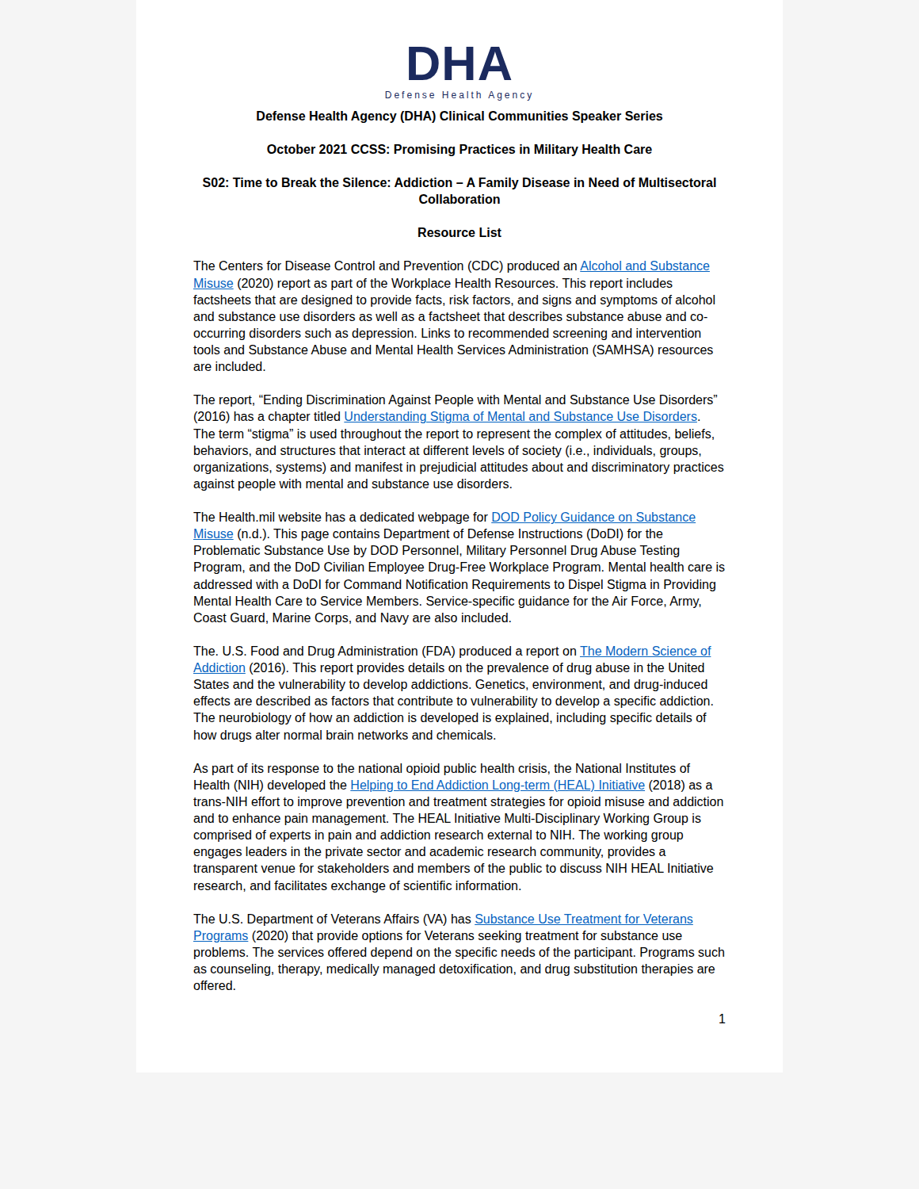DHA Defense Health Agency
Defense Health Agency (DHA) Clinical Communities Speaker Series
October 2021 CCSS: Promising Practices in Military Health Care
S02: Time to Break the Silence: Addiction – A Family Disease in Need of Multisectoral Collaboration
Resource List
The Centers for Disease Control and Prevention (CDC) produced an Alcohol and Substance Misuse (2020) report as part of the Workplace Health Resources. This report includes factsheets that are designed to provide facts, risk factors, and signs and symptoms of alcohol and substance use disorders as well as a factsheet that describes substance abuse and co-occurring disorders such as depression. Links to recommended screening and intervention tools and Substance Abuse and Mental Health Services Administration (SAMHSA) resources are included.
The report, “Ending Discrimination Against People with Mental and Substance Use Disorders” (2016) has a chapter titled Understanding Stigma of Mental and Substance Use Disorders. The term “stigma” is used throughout the report to represent the complex of attitudes, beliefs, behaviors, and structures that interact at different levels of society (i.e., individuals, groups, organizations, systems) and manifest in prejudicial attitudes about and discriminatory practices against people with mental and substance use disorders.
The Health.mil website has a dedicated webpage for DOD Policy Guidance on Substance Misuse (n.d.). This page contains Department of Defense Instructions (DoDI) for the Problematic Substance Use by DOD Personnel, Military Personnel Drug Abuse Testing Program, and the DoD Civilian Employee Drug-Free Workplace Program. Mental health care is addressed with a DoDI for Command Notification Requirements to Dispel Stigma in Providing Mental Health Care to Service Members. Service-specific guidance for the Air Force, Army, Coast Guard, Marine Corps, and Navy are also included.
The. U.S. Food and Drug Administration (FDA) produced a report on The Modern Science of Addiction (2016). This report provides details on the prevalence of drug abuse in the United States and the vulnerability to develop addictions. Genetics, environment, and drug-induced effects are described as factors that contribute to vulnerability to develop a specific addiction. The neurobiology of how an addiction is developed is explained, including specific details of how drugs alter normal brain networks and chemicals.
As part of its response to the national opioid public health crisis, the National Institutes of Health (NIH) developed the Helping to End Addiction Long-term (HEAL) Initiative (2018) as a trans-NIH effort to improve prevention and treatment strategies for opioid misuse and addiction and to enhance pain management. The HEAL Initiative Multi-Disciplinary Working Group is comprised of experts in pain and addiction research external to NIH. The working group engages leaders in the private sector and academic research community, provides a transparent venue for stakeholders and members of the public to discuss NIH HEAL Initiative research, and facilitates exchange of scientific information.
The U.S. Department of Veterans Affairs (VA) has Substance Use Treatment for Veterans Programs (2020) that provide options for Veterans seeking treatment for substance use problems. The services offered depend on the specific needs of the participant. Programs such as counseling, therapy, medically managed detoxification, and drug substitution therapies are offered.
1